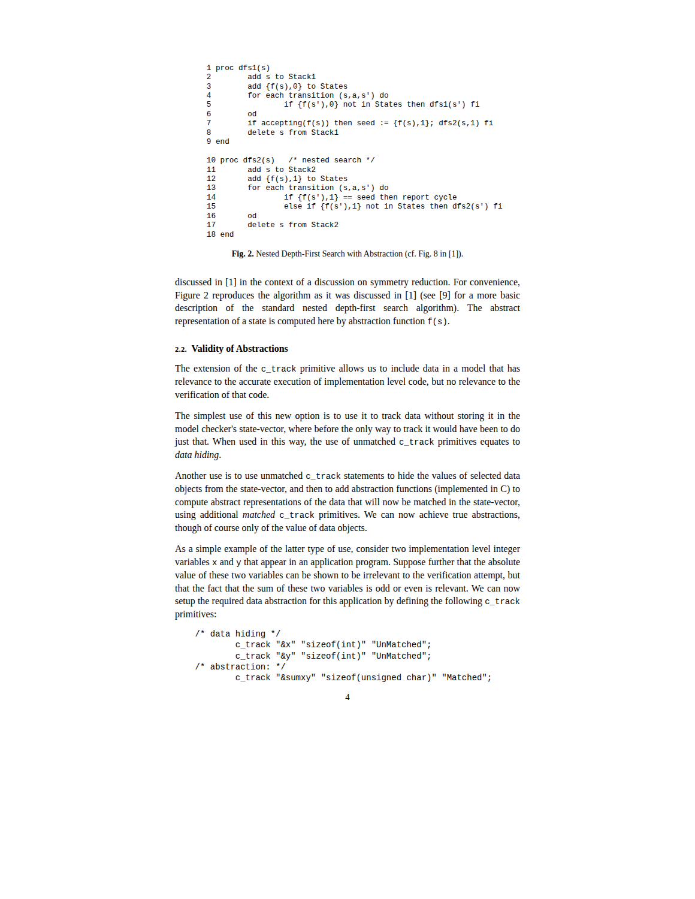1 proc dfs1(s)
2        add s to Stack1
3        add {f(s),0} to States
4        for each transition (s,a,s') do
5                if {f(s'),0} not in States then dfs1(s') fi
6        od
7        if accepting(f(s)) then seed := {f(s),1}; dfs2(s,1) fi
8        delete s from Stack1
9 end

10 proc dfs2(s)   /* nested search */
11       add s to Stack2
12       add {f(s),1} to States
13       for each transition (s,a,s') do
14               if {f(s'),1} == seed then report cycle
15               else if {f(s'),1} not in States then dfs2(s') fi
16       od
17       delete s from Stack2
18 end
Fig. 2. Nested Depth-First Search with Abstraction (cf. Fig. 8 in [1]).
discussed in [1] in the context of a discussion on symmetry reduction. For convenience, Figure 2 reproduces the algorithm as it was discussed in [1] (see [9] for a more basic description of the standard nested depth-first search algorithm). The abstract representation of a state is computed here by abstraction function f(s).
2.2. Validity of Abstractions
The extension of the c_track primitive allows us to include data in a model that has relevance to the accurate execution of implementation level code, but no relevance to the verification of that code.
The simplest use of this new option is to use it to track data without storing it in the model checker's state-vector, where before the only way to track it would have been to do just that. When used in this way, the use of unmatched c_track primitives equates to data hiding.
Another use is to use unmatched c_track statements to hide the values of selected data objects from the state-vector, and then to add abstraction functions (implemented in C) to compute abstract representations of the data that will now be matched in the state-vector, using additional matched c_track primitives. We can now achieve true abstractions, though of course only of the value of data objects.
As a simple example of the latter type of use, consider two implementation level integer variables x and y that appear in an application program. Suppose further that the absolute value of these two variables can be shown to be irrelevant to the verification attempt, but that the fact that the sum of these two variables is odd or even is relevant. We can now setup the required data abstraction for this application by defining the following c_track primitives:
/* data hiding */
        c_track "&x" "sizeof(int)" "UnMatched";
        c_track "&y" "sizeof(int)" "UnMatched";
/* abstraction: */
        c_track "&sumxy" "sizeof(unsigned char)" "Matched";
4